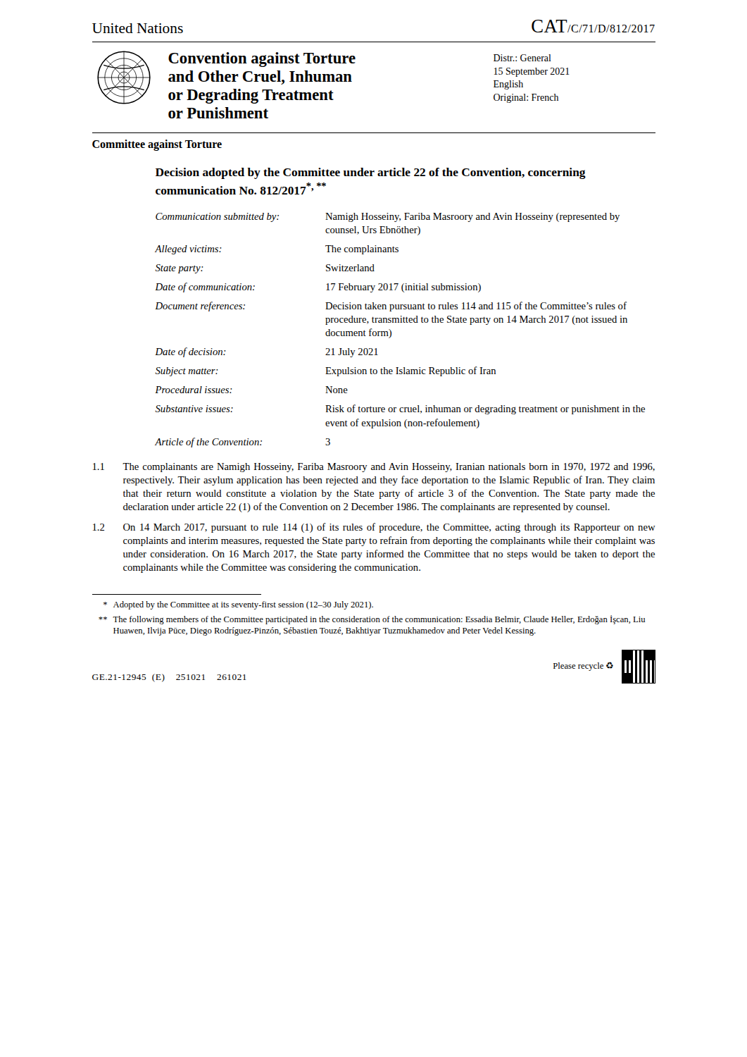United Nations
CAT/C/71/D/812/2017
Convention against Torture
and Other Cruel, Inhuman
or Degrading Treatment
or Punishment
Distr.: General
15 September 2021
English
Original: French
Committee against Torture
Decision adopted by the Committee under article 22 of the Convention, concerning communication No. 812/2017*, **
| Communication submitted by: | Namigh Hosseiny, Fariba Masroory and Avin Hosseiny (represented by counsel, Urs Ebnöther) |
| Alleged victims: | The complainants |
| State party: | Switzerland |
| Date of communication: | 17 February 2017 (initial submission) |
| Document references: | Decision taken pursuant to rules 114 and 115 of the Committee’s rules of procedure, transmitted to the State party on 14 March 2017 (not issued in document form) |
| Date of decision: | 21 July 2021 |
| Subject matter: | Expulsion to the Islamic Republic of Iran |
| Procedural issues: | None |
| Substantive issues: | Risk of torture or cruel, inhuman or degrading treatment or punishment in the event of expulsion (non-refoulement) |
| Article of the Convention: | 3 |
1.1
The complainants are Namigh Hosseiny, Fariba Masroory and Avin Hosseiny, Iranian nationals born in 1970, 1972 and 1996, respectively. Their asylum application has been rejected and they face deportation to the Islamic Republic of Iran. They claim that their return would constitute a violation by the State party of article 3 of the Convention. The State party made the declaration under article 22 (1) of the Convention on 2 December 1986. The complainants are represented by counsel.
1.2
On 14 March 2017, pursuant to rule 114 (1) of its rules of procedure, the Committee, acting through its Rapporteur on new complaints and interim measures, requested the State party to refrain from deporting the complainants while their complaint was under consideration. On 16 March 2017, the State party informed the Committee that no steps would be taken to deport the complainants while the Committee was considering the communication.
*
Adopted by the Committee at its seventy-first session (12–30 July 2021).
**
The following members of the Committee participated in the consideration of the communication: Essadia Belmir, Claude Heller, Erdoğan İşcan, Liu Huawen, Ilvija Pūce, Diego Rodríguez-Pinzón, Sébastien Touzé, Bakhtiyar Tuzmukhamedov and Peter Vedel Kessing.
GE.21-12945 (E) 251021 261021
Please recycle ♻